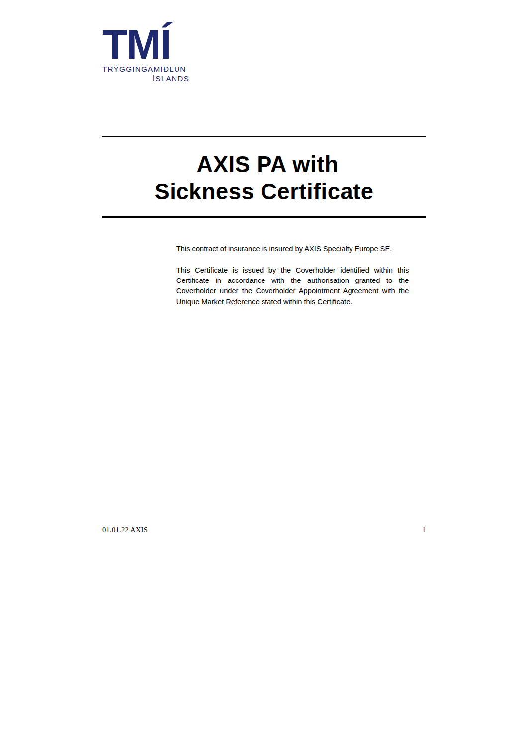TMÍ
TRYGGINGAMIĐLUNÍSLANDS
AXIS PA with Sickness Certificate
This contract of insurance is insured by AXIS Specialty Europe SE.
This Certificate is issued by the Coverholder identified within this Certificate in accordance with the authorisation granted to the Coverholder under the Coverholder Appointment Agreement with the Unique Market Reference stated within this Certificate.
01.01.22 AXIS
1